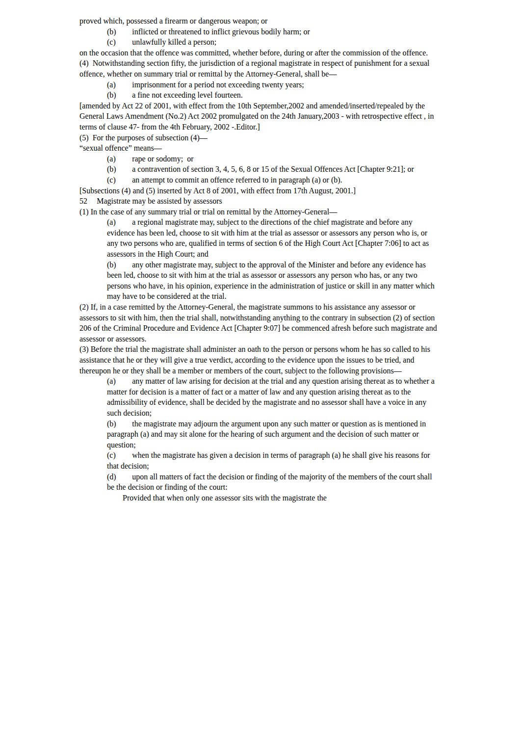proved which, possessed a firearm or dangerous weapon; or
(b) inflicted or threatened to inflict grievous bodily harm; or
(c) unlawfully killed a person;
on the occasion that the offence was committed, whether before, during or after the commission of the offence.
(4) Notwithstanding section fifty, the jurisdiction of a regional magistrate in respect of punishment for a sexual offence, whether on summary trial or remittal by the Attorney-General, shall be—
(a) imprisonment for a period not exceeding twenty years;
(b) a fine not exceeding level fourteen.
[amended by Act 22 of 2001, with effect from the 10th September,2002 and amended/inserted/repealed by the General Laws Amendment (No.2) Act 2002 promulgated on the 24th January,2003 - with retrospective effect , in terms of clause 47- from the 4th February, 2002 -.Editor.]
(5) For the purposes of subsection (4)—
“sexual offence” means—
(a) rape or sodomy; or
(b) a contravention of section 3, 4, 5, 6, 8 or 15 of the Sexual Offences Act [Chapter 9:21]; or
(c) an attempt to commit an offence referred to in paragraph (a) or (b).
[Subsections (4) and (5) inserted by Act 8 of 2001, with effect from 17th August, 2001.]
52 Magistrate may be assisted by assessors
(1) In the case of any summary trial or trial on remittal by the Attorney-General—
(a) a regional magistrate may, subject to the directions of the chief magistrate and before any evidence has been led, choose to sit with him at the trial as assessor or assessors any person who is, or any two persons who are, qualified in terms of section 6 of the High Court Act [Chapter 7:06] to act as assessors in the High Court; and
(b) any other magistrate may, subject to the approval of the Minister and before any evidence has been led, choose to sit with him at the trial as assessor or assessors any person who has, or any two persons who have, in his opinion, experience in the administration of justice or skill in any matter which may have to be considered at the trial.
(2) If, in a case remitted by the Attorney-General, the magistrate summons to his assistance any assessor or assessors to sit with him, then the trial shall, notwithstanding anything to the contrary in subsection (2) of section 206 of the Criminal Procedure and Evidence Act [Chapter 9:07] be commenced afresh before such magistrate and assessor or assessors.
(3) Before the trial the magistrate shall administer an oath to the person or persons whom he has so called to his assistance that he or they will give a true verdict, according to the evidence upon the issues to be tried, and thereupon he or they shall be a member or members of the court, subject to the following provisions—
(a) any matter of law arising for decision at the trial and any question arising thereat as to whether a matter for decision is a matter of fact or a matter of law and any question arising thereat as to the admissibility of evidence, shall be decided by the magistrate and no assessor shall have a voice in any such decision;
(b) the magistrate may adjourn the argument upon any such matter or question as is mentioned in paragraph (a) and may sit alone for the hearing of such argument and the decision of such matter or question;
(c) when the magistrate has given a decision in terms of paragraph (a) he shall give his reasons for that decision;
(d) upon all matters of fact the decision or finding of the majority of the members of the court shall be the decision or finding of the court:
Provided that when only one assessor sits with the magistrate the